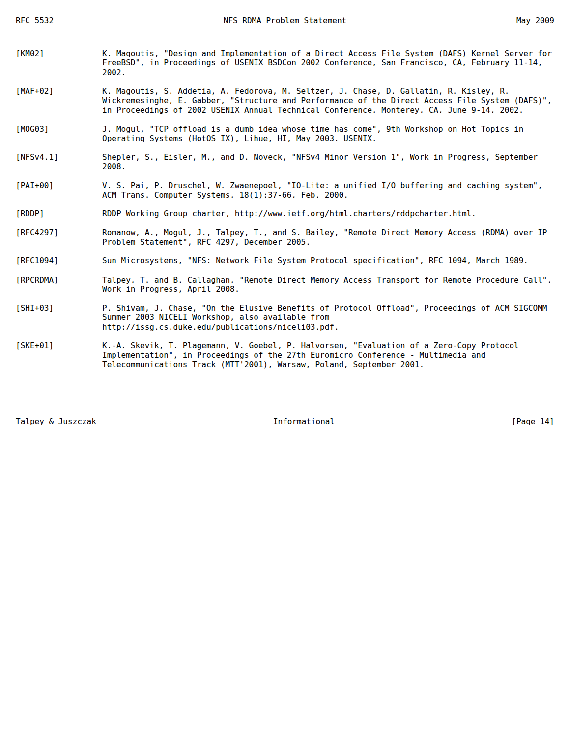RFC 5532 NFS RDMA Problem Statement May 2009
[KM02]
K. Magoutis, "Design and Implementation of a Direct Access File System (DAFS) Kernel Server for FreeBSD", in Proceedings of USENIX BSDCon 2002 Conference, San Francisco, CA, February 11-14, 2002.
[MAF+02]
K. Magoutis, S. Addetia, A. Fedorova, M. Seltzer, J. Chase, D. Gallatin, R. Kisley, R. Wickremesinghe, E. Gabber, "Structure and Performance of the Direct Access File System (DAFS)", in Proceedings of 2002 USENIX Annual Technical Conference, Monterey, CA, June 9-14, 2002.
[MOG03]
J. Mogul, "TCP offload is a dumb idea whose time has come", 9th Workshop on Hot Topics in Operating Systems (HotOS IX), Lihue, HI, May 2003. USENIX.
[NFSv4.1]
Shepler, S., Eisler, M., and D. Noveck, "NFSv4 Minor Version 1", Work in Progress, September 2008.
[PAI+00]
V. S. Pai, P. Druschel, W. Zwaenepoel, "IO-Lite: a unified I/O buffering and caching system", ACM Trans. Computer Systems, 18(1):37-66, Feb. 2000.
[RDDP]
RDDP Working Group charter, http://www.ietf.org/html.charters/rddpcharter.html.
[RFC4297]
Romanow, A., Mogul, J., Talpey, T., and S. Bailey, "Remote Direct Memory Access (RDMA) over IP Problem Statement", RFC 4297, December 2005.
[RFC1094]
Sun Microsystems, "NFS: Network File System Protocol specification", RFC 1094, March 1989.
[RPCRDMA]
Talpey, T. and B. Callaghan, "Remote Direct Memory Access Transport for Remote Procedure Call", Work in Progress, April 2008.
[SHI+03]
P. Shivam, J. Chase, "On the Elusive Benefits of Protocol Offload", Proceedings of ACM SIGCOMM Summer 2003 NICELI Workshop, also available from http://issg.cs.duke.edu/publications/niceli03.pdf.
[SKE+01]
K.-A. Skevik, T. Plagemann, V. Goebel, P. Halvorsen, "Evaluation of a Zero-Copy Protocol Implementation", in Proceedings of the 27th Euromicro Conference - Multimedia and Telecommunications Track (MTT'2001), Warsaw, Poland, September 2001.
Talpey & Juszczak Informational [Page 14]